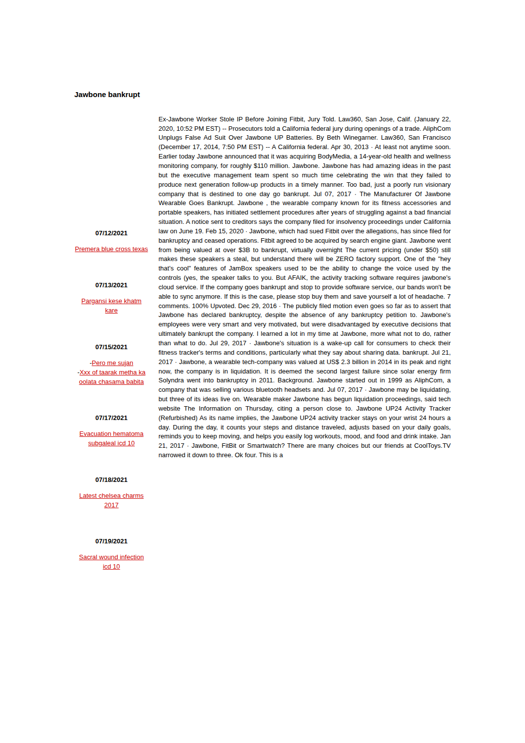Jawbone bankrupt
07/12/2021
Premera blue cross texas
07/13/2021
Pargansi kese khatm kare
07/15/2021
-Pero me sujan
-Xxx of taarak metha ka oolata chasama babita
07/17/2021
Evacuation hematoma subgaleal icd 10
07/18/2021
Latest chelsea charms 2017
07/19/2021
Sacral wound infection icd 10
Ex-Jawbone Worker Stole IP Before Joining Fitbit, Jury Told. Law360, San Jose, Calif. (January 22, 2020, 10:52 PM EST) -- Prosecutors told a California federal jury during openings of a trade. AliphCom Unplugs False Ad Suit Over Jawbone UP Batteries. By Beth Winegarner. Law360, San Francisco (December 17, 2014, 7:50 PM EST) -- A California federal. Apr 30, 2013 · At least not anytime soon. Earlier today Jawbone announced that it was acquiring BodyMedia, a 14-year-old health and wellness monitoring company, for roughly $110 million. Jawbone. Jawbone has had amazing ideas in the past but the executive management team spent so much time celebrating the win that they failed to produce next generation follow-up products in a timely manner. Too bad, just a poorly run visionary company that is destined to one day go bankrupt. Jul 07, 2017 · The Manufacturer Of Jawbone Wearable Goes Bankrupt. Jawbone , the wearable company known for its fitness accessories and portable speakers, has initiated settlement procedures after years of struggling against a bad financial situation. A notice sent to creditors says the company filed for insolvency proceedings under California law on June 19. Feb 15, 2020 · Jawbone, which had sued Fitbit over the allegations, has since filed for bankruptcy and ceased operations. Fitbit agreed to be acquired by search engine giant. Jawbone went from being valued at over $3B to bankrupt, virtually overnight The current pricing (under $50) still makes these speakers a steal, but understand there will be ZERO factory support. One of the "hey that's cool" features of JamBox speakers used to be the ability to change the voice used by the controls (yes, the speaker talks to you. But AFAIK, the activity tracking software requires jawbone's cloud service. If the company goes bankrupt and stop to provide software service, our bands won't be able to sync anymore. If this is the case, please stop buy them and save yourself a lot of headache. 7 comments. 100% Upvoted. Dec 29, 2016 · The publicly filed motion even goes so far as to assert that Jawbone has declared bankruptcy, despite the absence of any bankruptcy petition to. Jawbone's employees were very smart and very motivated, but were disadvantaged by executive decisions that ultimately bankrupt the company. I learned a lot in my time at Jawbone, more what not to do, rather than what to do. Jul 29, 2017 · Jawbone's situation is a wake-up call for consumers to check their fitness tracker's terms and conditions, particularly what they say about sharing data. bankrupt. Jul 21, 2017 · Jawbone, a wearable tech-company was valued at US$ 2.3 billion in 2014 in its peak and right now, the company is in liquidation. It is deemed the second largest failure since solar energy firm Solyndra went into bankruptcy in 2011. Background. Jawbone started out in 1999 as AliphCom, a company that was selling various bluetooth headsets and. Jul 07, 2017 · Jawbone may be liquidating, but three of its ideas live on. Wearable maker Jawbone has begun liquidation proceedings, said tech website The Information on Thursday, citing a person close to. Jawbone UP24 Activity Tracker (Refurbished) As its name implies, the Jawbone UP24 activity tracker stays on your wrist 24 hours a day. During the day, it counts your steps and distance traveled, adjusts based on your daily goals, reminds you to keep moving, and helps you easily log workouts, mood, and food and drink intake. Jan 21, 2017 · Jawbone, FitBit or Smartwatch? There are many choices but our friends at CoolToys.TV narrowed it down to three. Ok four. This is a